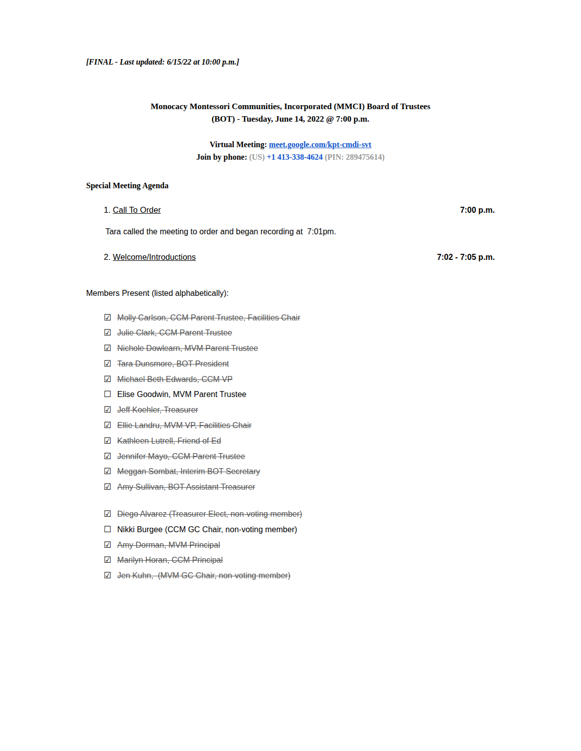[FINAL - Last updated: 6/15/22 at 10:00 p.m.]
Monocacy Montessori Communities, Incorporated (MMCI) Board of Trustees
(BOT) - Tuesday, June 14, 2022 @ 7:00 p.m.
Virtual Meeting: meet.google.com/kpt-cmdi-svt
Join by phone: (US) +1 413-338-4624 (PIN: 289475614)
Special Meeting Agenda
Call To Order 7:00 p.m.
Tara called the meeting to order and began recording at 7:01pm.
Welcome/Introductions 7:02 - 7:05 p.m.
Members Present (listed alphabetically):
☑Molly Carlson, CCM Parent Trustee, Facilities Chair
☑Julie Clark, CCM Parent Trustee
☑Nichole Dowlearn, MVM Parent Trustee
☑Tara Dunsmore, BOT President
☑Michael Beth Edwards, CCM VP
☐Elise Goodwin, MVM Parent Trustee
☑Jeff Koehler, Treasurer
☑Ellie Landru, MVM VP, Facilities Chair
☑Kathleen Lutrell, Friend of Ed
☑Jennifer Mayo, CCM Parent Trustee
☑Meggan Sombat, Interim BOT Secretary
☑Amy Sullivan, BOT Assistant Treasurer
☑Diego Alvarez (Treasurer Elect, non-voting member)
☐Nikki Burgee (CCM GC Chair, non-voting member)
☑Amy Dorman, MVM Principal
☑Marilyn Horan, CCM Principal
☑Jen Kuhn, (MVM GC Chair, non-voting member)